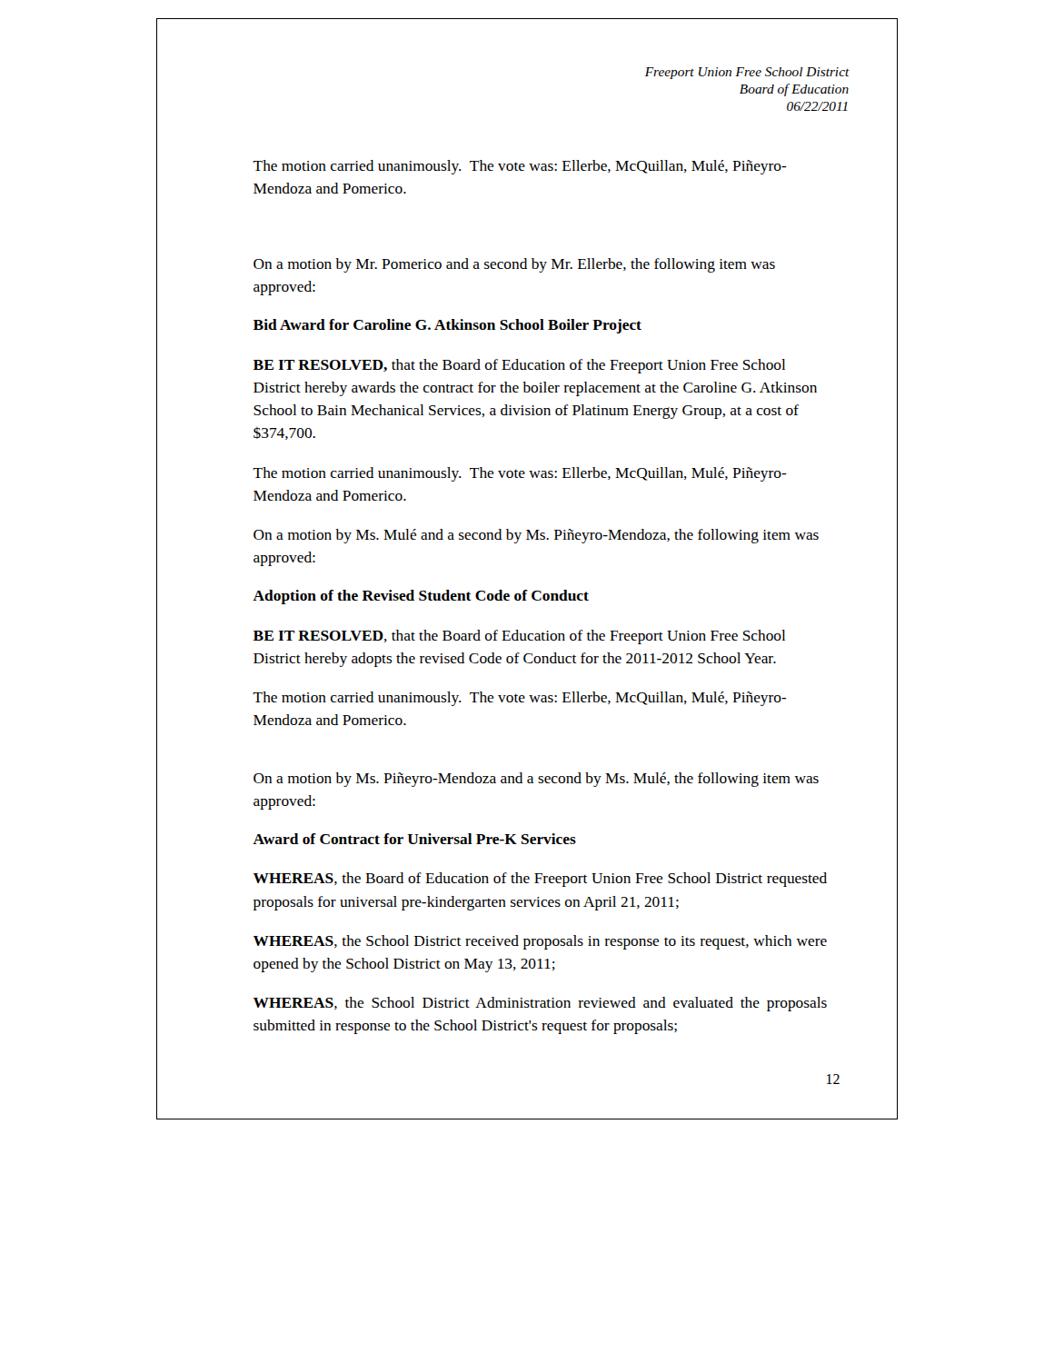Freeport Union Free School District
Board of Education
06/22/2011
The motion carried unanimously. The vote was: Ellerbe, McQuillan, Mulé, Piñeyro-Mendoza and Pomerico.
On a motion by Mr. Pomerico and a second by Mr. Ellerbe, the following item was approved:
Bid Award for Caroline G. Atkinson School Boiler Project
BE IT RESOLVED, that the Board of Education of the Freeport Union Free School District hereby awards the contract for the boiler replacement at the Caroline G. Atkinson School to Bain Mechanical Services, a division of Platinum Energy Group, at a cost of $374,700.
The motion carried unanimously. The vote was: Ellerbe, McQuillan, Mulé, Piñeyro-Mendoza and Pomerico.
On a motion by Ms. Mulé and a second by Ms. Piñeyro-Mendoza, the following item was approved:
Adoption of the Revised Student Code of Conduct
BE IT RESOLVED, that the Board of Education of the Freeport Union Free School District hereby adopts the revised Code of Conduct for the 2011-2012 School Year.
The motion carried unanimously. The vote was: Ellerbe, McQuillan, Mulé, Piñeyro-Mendoza and Pomerico.
On a motion by Ms. Piñeyro-Mendoza and a second by Ms. Mulé, the following item was approved:
Award of Contract for Universal Pre-K Services
WHEREAS, the Board of Education of the Freeport Union Free School District requested proposals for universal pre-kindergarten services on April 21, 2011;
WHEREAS, the School District received proposals in response to its request, which were opened by the School District on May 13, 2011;
WHEREAS, the School District Administration reviewed and evaluated the proposals submitted in response to the School District's request for proposals;
12